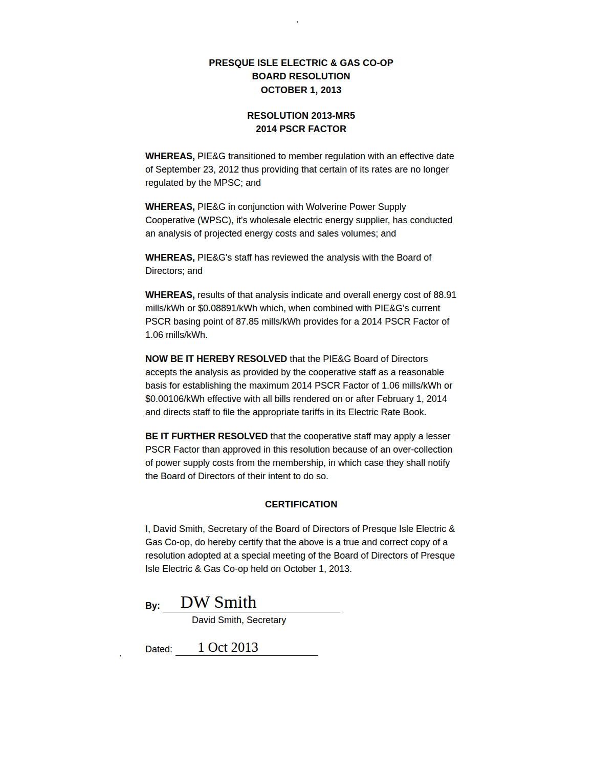.
PRESQUE ISLE ELECTRIC & GAS CO-OP BOARD RESOLUTION OCTOBER 1, 2013
RESOLUTION 2013-MR5 2014 PSCR FACTOR
WHEREAS, PIE&G transitioned to member regulation with an effective date of September 23, 2012 thus providing that certain of its rates are no longer regulated by the MPSC; and
WHEREAS, PIE&G in conjunction with Wolverine Power Supply Cooperative (WPSC), it's wholesale electric energy supplier, has conducted an analysis of projected energy costs and sales volumes; and
WHEREAS, PIE&G's staff has reviewed the analysis with the Board of Directors; and
WHEREAS, results of that analysis indicate and overall energy cost of 88.91 mills/kWh or $0.08891/kWh which, when combined with PIE&G's current PSCR basing point of 87.85 mills/kWh provides for a 2014 PSCR Factor of 1.06 mills/kWh.
NOW BE IT HEREBY RESOLVED that the PIE&G Board of Directors accepts the analysis as provided by the cooperative staff as a reasonable basis for establishing the maximum 2014 PSCR Factor of 1.06 mills/kWh or $0.00106/kWh effective with all bills rendered on or after February 1, 2014 and directs staff to file the appropriate tariffs in its Electric Rate Book.
BE IT FURTHER RESOLVED that the cooperative staff may apply a lesser PSCR Factor than approved in this resolution because of an over-collection of power supply costs from the membership, in which case they shall notify the Board of Directors of their intent to do so.
CERTIFICATION
I, David Smith, Secretary of the Board of Directors of Presque Isle Electric & Gas Co-op, do hereby certify that the above is a true and correct copy of a resolution adopted at a special meeting of the Board of Directors of Presque Isle Electric & Gas Co-op held on October 1, 2013.
By: DW Smith
David Smith, Secretary
Dated: 1 Oct 2013
.